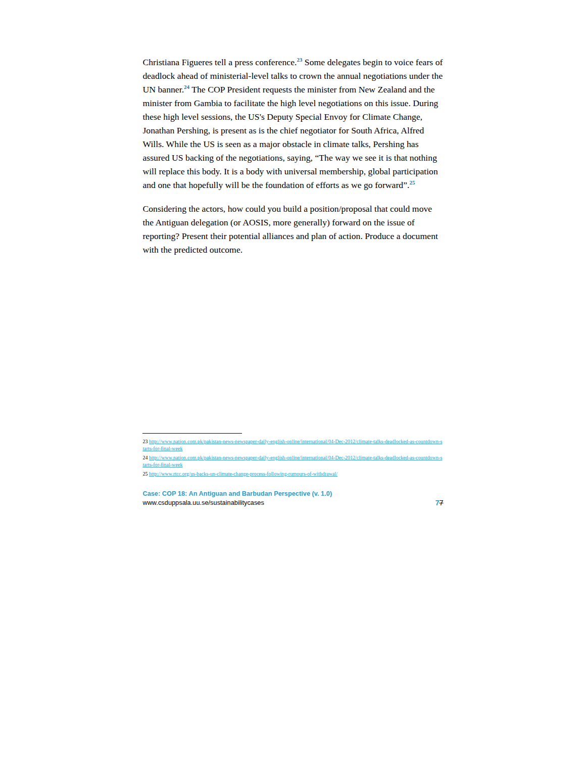Christiana Figueres tell a press conference.23 Some delegates begin to voice fears of deadlock ahead of ministerial-level talks to crown the annual negotiations under the UN banner.24 The COP President requests the minister from New Zealand and the minister from Gambia to facilitate the high level negotiations on this issue. During these high level sessions, the US's Deputy Special Envoy for Climate Change, Jonathan Pershing, is present as is the chief negotiator for South Africa, Alfred Wills. While the US is seen as a major obstacle in climate talks, Pershing has assured US backing of the negotiations, saying, “The way we see it is that nothing will replace this body. It is a body with universal membership, global participation and one that hopefully will be the foundation of efforts as we go forward”.25
Considering the actors, how could you build a position/proposal that could move the Antiguan delegation (or AOSIS, more generally) forward on the issue of reporting? Present their potential alliances and plan of action. Produce a document with the predicted outcome.
23 http://www.nation.com.pk/pakistan-news-newspaper-daily-english-online/international/04-Dec-2012/climate-talks-deadlocked-as-countdown-starts-for-final-week
24 http://www.nation.com.pk/pakistan-news-newspaper-daily-english-online/international/04-Dec-2012/climate-talks-deadlocked-as-countdown-starts-for-final-week
25 http://www.rtcc.org/us-backs-un-climate-change-process-following-rumours-of-withdrawal/
Case: COP 18: An Antiguan and Barbudan Perspective (v. 1.0)
www.csduppsala.uu.se/sustainabilitycases
77